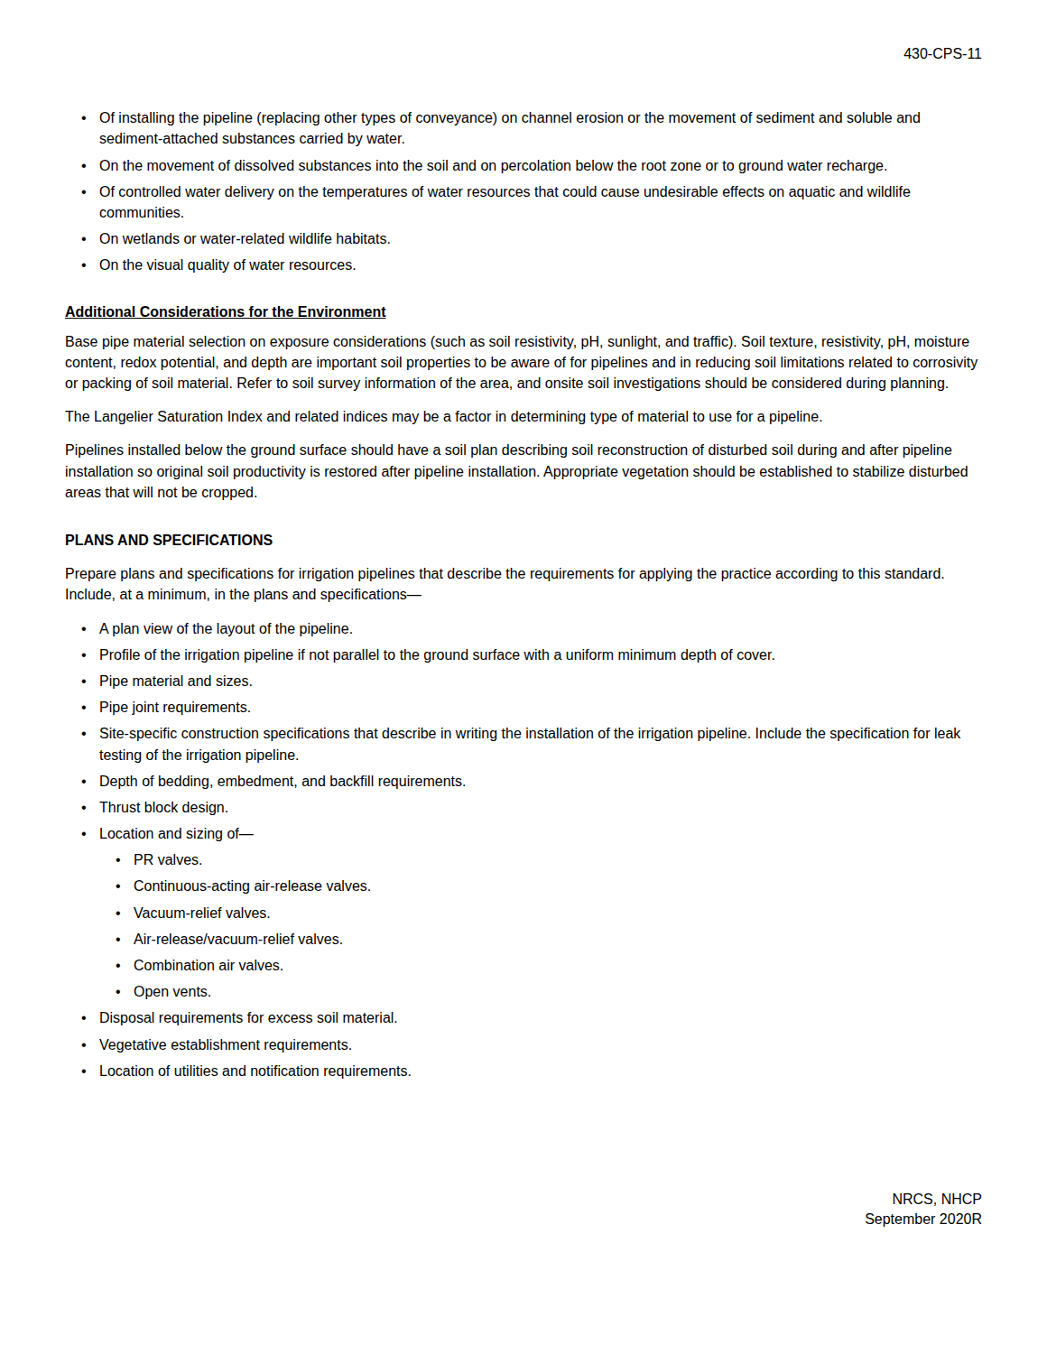430-CPS-11
Of installing the pipeline (replacing other types of conveyance) on channel erosion or the movement of sediment and soluble and sediment-attached substances carried by water.
On the movement of dissolved substances into the soil and on percolation below the root zone or to ground water recharge.
Of controlled water delivery on the temperatures of water resources that could cause undesirable effects on aquatic and wildlife communities.
On wetlands or water-related wildlife habitats.
On the visual quality of water resources.
Additional Considerations for the Environment
Base pipe material selection on exposure considerations (such as soil resistivity, pH, sunlight, and traffic). Soil texture, resistivity, pH, moisture content, redox potential, and depth are important soil properties to be aware of for pipelines and in reducing soil limitations related to corrosivity or packing of soil material. Refer to soil survey information of the area, and onsite soil investigations should be considered during planning.
The Langelier Saturation Index and related indices may be a factor in determining type of material to use for a pipeline.
Pipelines installed below the ground surface should have a soil plan describing soil reconstruction of disturbed soil during and after pipeline installation so original soil productivity is restored after pipeline installation. Appropriate vegetation should be established to stabilize disturbed areas that will not be cropped.
PLANS AND SPECIFICATIONS
Prepare plans and specifications for irrigation pipelines that describe the requirements for applying the practice according to this standard. Include, at a minimum, in the plans and specifications—
A plan view of the layout of the pipeline.
Profile of the irrigation pipeline if not parallel to the ground surface with a uniform minimum depth of cover.
Pipe material and sizes.
Pipe joint requirements.
Site-specific construction specifications that describe in writing the installation of the irrigation pipeline. Include the specification for leak testing of the irrigation pipeline.
Depth of bedding, embedment, and backfill requirements.
Thrust block design.
Location and sizing of—
PR valves.
Continuous-acting air-release valves.
Vacuum-relief valves.
Air-release/vacuum-relief valves.
Combination air valves.
Open vents.
Disposal requirements for excess soil material.
Vegetative establishment requirements.
Location of utilities and notification requirements.
NRCS, NHCP
September 2020R